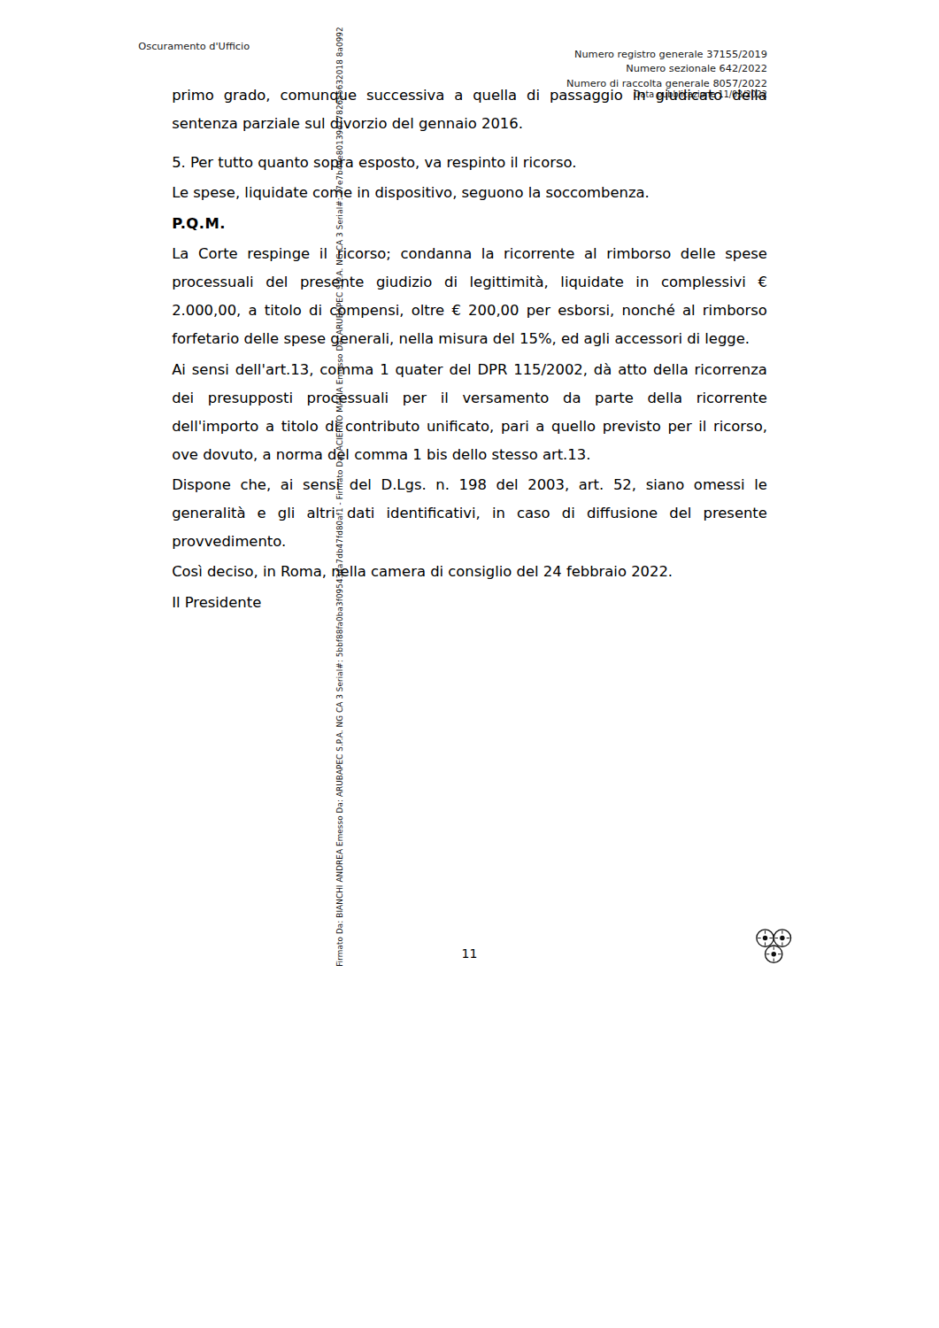Oscuramento d'Ufficio
Numero registro generale 37155/2019
Numero sezionale 642/2022
Numero di raccolta generale 8057/2022
Data pubblicazione 11/03/2022
primo grado, comunque successiva a quella di passaggio in giudicato della sentenza parziale sul divorzio del gennaio 2016.
5. Per tutto quanto sopra esposto, va respinto il ricorso.
Le spese, liquidate come in dispositivo, seguono la soccombenza.
P.Q.M.
La Corte respinge il ricorso; condanna la ricorrente al rimborso delle spese processuali del presente giudizio di legittimità, liquidate in complessivi € 2.000,00, a titolo di compensi, oltre € 200,00 per esborsi, nonché al rimborso forfetario delle spese generali, nella misura del 15%, ed agli accessori di legge.
Ai sensi dell'art.13, comma 1 quater del DPR 115/2002, dà atto della ricorrenza dei presupposti processuali per il versamento da parte della ricorrente dell'importo a titolo di contributo unificato, pari a quello previsto per il ricorso, ove dovuto, a norma del comma 1 bis dello stesso art.13.
Dispone che, ai sensi del D.Lgs. n. 198 del 2003, art. 52, siano omessi le generalità e gli altri dati identificativi, in caso di diffusione del presente provvedimento.
Così deciso, in Roma, nella camera di consiglio del 24 febbraio 2022.
Il Presidente
11
Firmato Da: BIANCHI ANDREA Emesso Da: ARUBAPEC S.P.A. NG CA 3 Serial#: 5bbf88fa0ba3f095434a7db47fd80af1 - Firmato Da: ACIERNO MARIA Emesso Da: ARUBAPEC S.P.A. NG CA 3 Serial#: 27e7b49e80139e7782655632018 8a0992